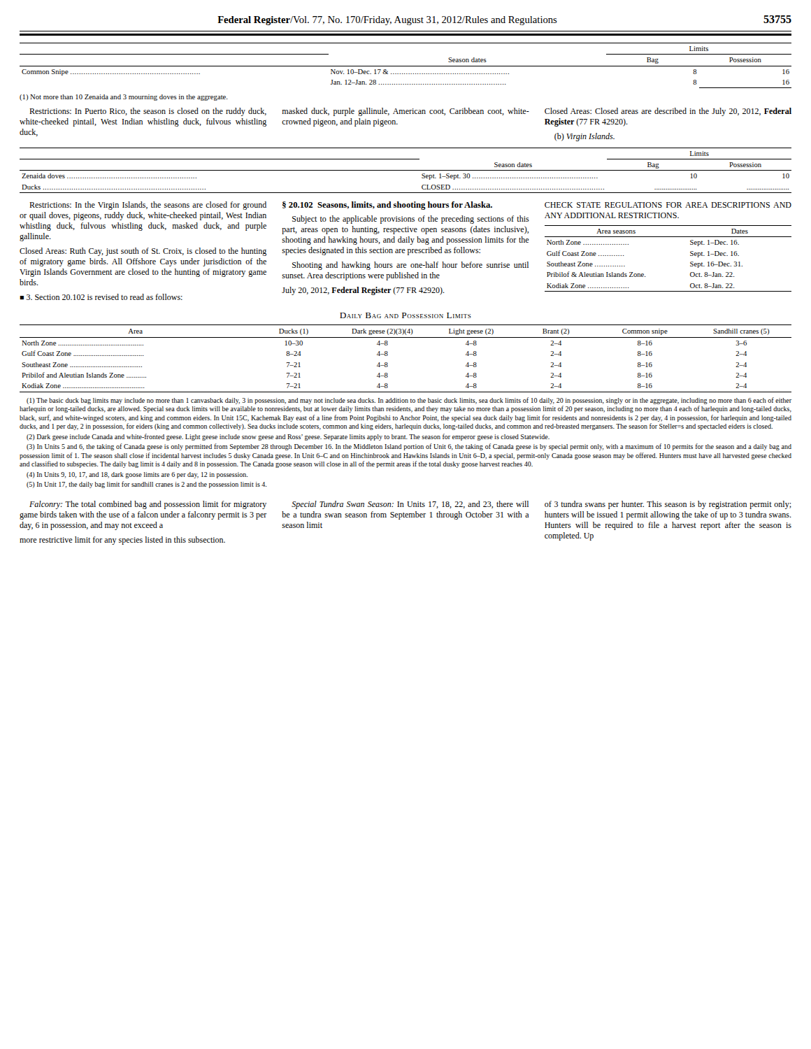Federal Register/Vol. 77, No. 170/Friday, August 31, 2012/Rules and Regulations
53755
| | Season dates | Limits |
| --- | --- | --- |
| | Bag | Possession |
| Common Snipe ........................................................... | Nov. 10–Dec. 17 & ...................................................... | 8 | 16 |
| | Jan. 12–Jan. 28 .......................................................... | 8 | 16 |
(1) Not more than 10 Zenaida and 3 mourning doves in the aggregate.
Restrictions: In Puerto Rico, the season is closed on the ruddy duck, white-cheeked pintail, West Indian whistling duck, fulvous whistling duck,
masked duck, purple gallinule, American coot, Caribbean coot, white-crowned pigeon, and plain pigeon.
Closed Areas: Closed areas are described in the July 20, 2012, Federal Register (77 FR 42920).
(b) Virgin Islands.
| | Season dates | Limits |
| --- | --- | --- |
| | Bag | Possession |
| Zenaida doves ........................................................... | Sept. 1–Sept. 30 ......................................................... | 10 | 10 |
| Ducks .......................................................................... | CLOSED ..................................................................... | ....................... | ....................... |
Restrictions: In the Virgin Islands, the seasons are closed for ground or quail doves, pigeons, ruddy duck, white-cheeked pintail, West Indian whistling duck, fulvous whistling duck, masked duck, and purple gallinule.
Closed Areas: Ruth Cay, just south of St. Croix, is closed to the hunting of migratory game birds. All Offshore Cays under jurisdiction of the Virgin Islands Government are closed to the hunting of migratory game birds.
■ 3. Section 20.102 is revised to read as follows:
§ 20.102 Seasons, limits, and shooting hours for Alaska.
Subject to the applicable provisions of the preceding sections of this part, areas open to hunting, respective open seasons (dates inclusive), shooting and hawking hours, and daily bag and possession limits for the species designated in this section are prescribed as follows:
Shooting and hawking hours are one-half hour before sunrise until sunset. Area descriptions were published in the
July 20, 2012, Federal Register (77 FR 42920).
CHECK STATE REGULATIONS FOR AREA DESCRIPTIONS AND ANY ADDITIONAL RESTRICTIONS.
| Area seasons | Dates |
| --- | --- |
| North Zone ..................... | Sept. 1–Dec. 16. |
| Gulf Coast Zone ............ | Sept. 1–Dec. 16. |
| Southeast Zone .............. | Sept. 16–Dec. 31. |
| Pribilof & Aleutian Islands Zone. | Oct. 8–Jan. 22. |
| Kodiak Zone ................... | Oct. 8–Jan. 22. |
Daily Bag and Possession Limits
| Area | Ducks (1) | Dark geese (2)(3)(4) | Light geese (2) | Brant (2) | Common snipe | Sandhill cranes (5) |
| --- | --- | --- | --- | --- | --- | --- |
| North Zone .............................................. | 10–30 | 4–8 | 4–8 | 2–4 | 8–16 | 3–6 |
| Gulf Coast Zone ...................................... | 8–24 | 4–8 | 4–8 | 2–4 | 8–16 | 2–4 |
| Southeast Zone ....................................... | 7–21 | 4–8 | 4–8 | 2–4 | 8–16 | 2–4 |
| Pribilof and Aleutian Islands Zone ........... | 7–21 | 4–8 | 4–8 | 2–4 | 8–16 | 2–4 |
| Kodiak Zone ............................................ | 7–21 | 4–8 | 4–8 | 2–4 | 8–16 | 2–4 |
(1) The basic duck bag limits may include no more than 1 canvasback daily, 3 in possession, and may not include sea ducks. In addition to the basic duck limits, sea duck limits of 10 daily, 20 in possession, singly or in the aggregate, including no more than 6 each of either harlequin or long-tailed ducks, are allowed. Special sea duck limits will be available to nonresidents, but at lower daily limits than residents, and they may take no more than a possession limit of 20 per season, including no more than 4 each of harlequin and long-tailed ducks, black, surf, and white-winged scoters, and king and common eiders. In Unit 15C, Kachemak Bay east of a line from Point Pogibshi to Anchor Point, the special sea duck daily bag limit for residents and nonresidents is 2 per day, 4 in possession, for harlequin and long-tailed ducks, and 1 per day, 2 in possession, for eiders (king and common collectively). Sea ducks include scoters, common and king eiders, harlequin ducks, long-tailed ducks, and common and red-breasted mergansers. The season for Steller=s and spectacled eiders is closed.
(2) Dark geese include Canada and white-fronted geese. Light geese include snow geese and Ross’ geese. Separate limits apply to brant. The season for emperor geese is closed Statewide.
(3) In Units 5 and 6, the taking of Canada geese is only permitted from September 28 through December 16. In the Middleton Island portion of Unit 6, the taking of Canada geese is by special permit only, with a maximum of 10 permits for the season and a daily bag and possession limit of 1. The season shall close if incidental harvest includes 5 dusky Canada geese. In Unit 6–C and on Hinchinbrook and Hawkins Islands in Unit 6–D, a special, permit-only Canada goose season may be offered. Hunters must have all harvested geese checked and classified to subspecies. The daily bag limit is 4 daily and 8 in possession. The Canada goose season will close in all of the permit areas if the total dusky goose harvest reaches 40.
(4) In Units 9, 10, 17, and 18, dark goose limits are 6 per day, 12 in possession.
(5) In Unit 17, the daily bag limit for sandhill cranes is 2 and the possession limit is 4.
Falconry: The total combined bag and possession limit for migratory game birds taken with the use of a falcon under a falconry permit is 3 per day, 6 in possession, and may not exceed a
more restrictive limit for any species listed in this subsection.
Special Tundra Swan Season: In Units 17, 18, 22, and 23, there will be a tundra swan season from September 1 through October 31 with a season limit
of 3 tundra swans per hunter. This season is by registration permit only; hunters will be issued 1 permit allowing the take of up to 3 tundra swans. Hunters will be required to file a harvest report after the season is completed. Up